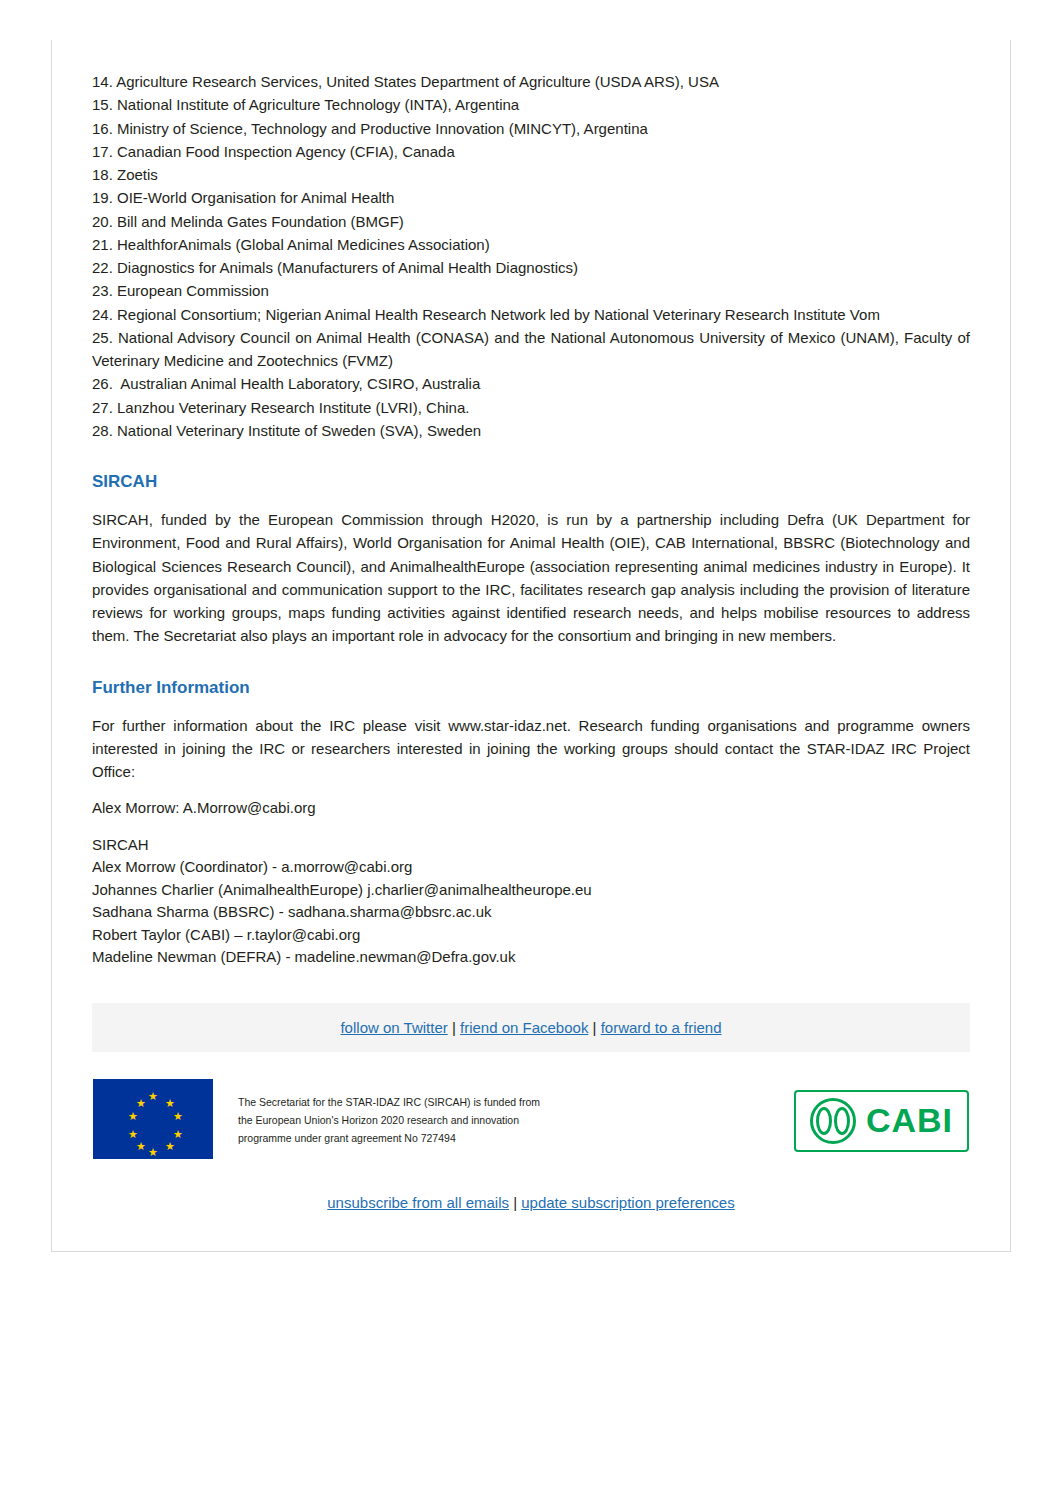14. Agriculture Research Services, United States Department of Agriculture (USDA ARS), USA
15. National Institute of Agriculture Technology (INTA), Argentina
16. Ministry of Science, Technology and Productive Innovation (MINCYT), Argentina
17. Canadian Food Inspection Agency (CFIA), Canada
18. Zoetis
19. OIE-World Organisation for Animal Health
20. Bill and Melinda Gates Foundation (BMGF)
21. HealthforAnimals (Global Animal Medicines Association)
22. Diagnostics for Animals (Manufacturers of Animal Health Diagnostics)
23. European Commission
24. Regional Consortium; Nigerian Animal Health Research Network led by National Veterinary Research Institute Vom
25. National Advisory Council on Animal Health (CONASA) and the National Autonomous University of Mexico (UNAM), Faculty of Veterinary Medicine and Zootechnics (FVMZ)
26. Australian Animal Health Laboratory, CSIRO, Australia
27. Lanzhou Veterinary Research Institute (LVRI), China.
28. National Veterinary Institute of Sweden (SVA), Sweden
SIRCAH
SIRCAH, funded by the European Commission through H2020, is run by a partnership including Defra (UK Department for Environment, Food and Rural Affairs), World Organisation for Animal Health (OIE), CAB International, BBSRC (Biotechnology and Biological Sciences Research Council), and AnimalhealthEurope (association representing animal medicines industry in Europe). It provides organisational and communication support to the IRC, facilitates research gap analysis including the provision of literature reviews for working groups, maps funding activities against identified research needs, and helps mobilise resources to address them. The Secretariat also plays an important role in advocacy for the consortium and bringing in new members.
Further Information
For further information about the IRC please visit www.star-idaz.net. Research funding organisations and programme owners interested in joining the IRC or researchers interested in joining the working groups should contact the STAR-IDAZ IRC Project Office:
Alex Morrow: A.Morrow@cabi.org
SIRCAH
Alex Morrow (Coordinator) - a.morrow@cabi.org
Johannes Charlier (AnimalhealthEurope) j.charlier@animalhealtheurope.eu
Sadhana Sharma (BBSRC) - sadhana.sharma@bbsrc.ac.uk
Robert Taylor (CABI) – r.taylor@cabi.org
Madeline Newman (DEFRA) - madeline.newman@Defra.gov.uk
follow on Twitter | friend on Facebook | forward to a friend
| ★ ★ ★ ★ ★ ★ ★ ★ ★ ★ | The Secretariat for the STAR-IDAZ IRC (SIRCAH) is funded from the European Union's Horizon 2020 research and innovation programme under grant agreement No 727494 | CABI |
unsubscribe from all emails | update subscription preferences